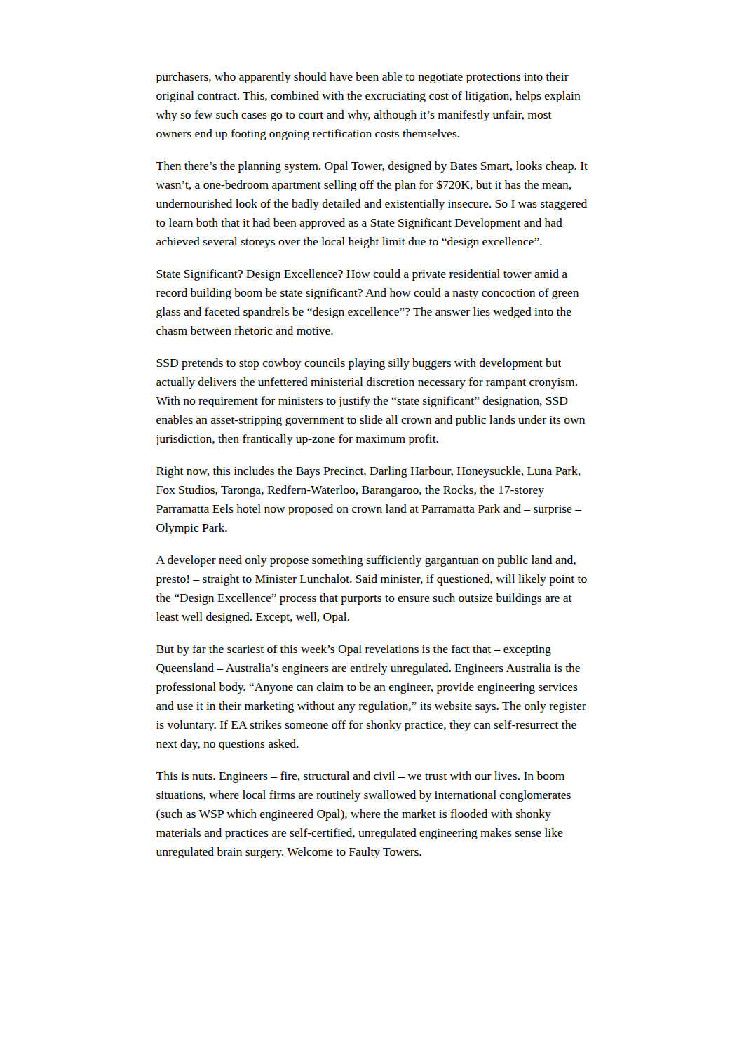purchasers, who apparently should have been able to negotiate protections into their original contract. This, combined with the excruciating cost of litigation, helps explain why so few such cases go to court and why, although it’s manifestly unfair, most owners end up footing ongoing rectification costs themselves.
Then there’s the planning system. Opal Tower, designed by Bates Smart, looks cheap. It wasn’t, a one-bedroom apartment selling off the plan for $720K, but it has the mean, undernourished look of the badly detailed and existentially insecure. So I was staggered to learn both that it had been approved as a State Significant Development and had achieved several storeys over the local height limit due to “design excellence”.
State Significant? Design Excellence? How could a private residential tower amid a record building boom be state significant? And how could a nasty concoction of green glass and faceted spandrels be “design excellence”? The answer lies wedged into the chasm between rhetoric and motive.
SSD pretends to stop cowboy councils playing silly buggers with development but actually delivers the unfettered ministerial discretion necessary for rampant cronyism. With no requirement for ministers to justify the “state significant” designation, SSD enables an asset-stripping government to slide all crown and public lands under its own jurisdiction, then frantically up-zone for maximum profit.
Right now, this includes the Bays Precinct, Darling Harbour, Honeysuckle, Luna Park, Fox Studios, Taronga, Redfern-Waterloo, Barangaroo, the Rocks, the 17-storey Parramatta Eels hotel now proposed on crown land at Parramatta Park and – surprise – Olympic Park.
A developer need only propose something sufficiently gargantuan on public land and, presto! – straight to Minister Lunchalot. Said minister, if questioned, will likely point to the “Design Excellence” process that purports to ensure such outsize buildings are at least well designed. Except, well, Opal.
But by far the scariest of this week’s Opal revelations is the fact that – excepting Queensland – Australia’s engineers are entirely unregulated. Engineers Australia is the professional body. “Anyone can claim to be an engineer, provide engineering services and use it in their marketing without any regulation,” its website says. The only register is voluntary. If EA strikes someone off for shonky practice, they can self-resurrect the next day, no questions asked.
This is nuts. Engineers – fire, structural and civil – we trust with our lives. In boom situations, where local firms are routinely swallowed by international conglomerates (such as WSP which engineered Opal), where the market is flooded with shonky materials and practices are self-certified, unregulated engineering makes sense like unregulated brain surgery. Welcome to Faulty Towers.